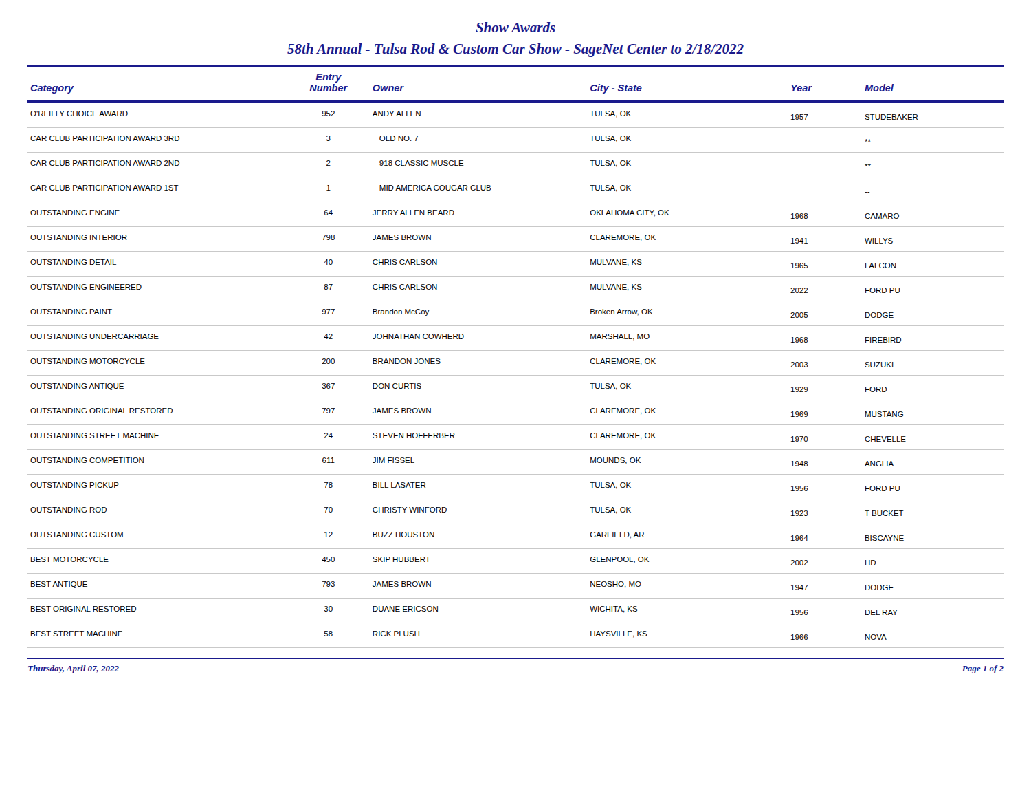Show Awards
58th Annual - Tulsa Rod & Custom Car Show - SageNet Center to 2/18/2022
| Category | Entry Number | Owner | City - State | Year | Model |
| --- | --- | --- | --- | --- | --- |
| O'REILLY CHOICE AWARD | 952 | ANDY ALLEN | TULSA, OK | 1957 | STUDEBAKER |
| CAR CLUB PARTICIPATION AWARD 3RD | 3 | OLD NO. 7 | TULSA, OK | | ** |
| CAR CLUB PARTICIPATION AWARD 2ND | 2 | 918 CLASSIC MUSCLE | TULSA, OK | | ** |
| CAR CLUB PARTICIPATION AWARD 1ST | 1 | MID AMERICA COUGAR CLUB | TULSA, OK | | -- |
| OUTSTANDING ENGINE | 64 | JERRY ALLEN BEARD | OKLAHOMA CITY, OK | 1968 | CAMARO |
| OUTSTANDING INTERIOR | 798 | JAMES BROWN | CLAREMORE, OK | 1941 | WILLYS |
| OUTSTANDING DETAIL | 40 | CHRIS CARLSON | MULVANE, KS | 1965 | FALCON |
| OUTSTANDING ENGINEERED | 87 | CHRIS CARLSON | MULVANE, KS | 2022 | FORD PU |
| OUTSTANDING PAINT | 977 | Brandon McCoy | Broken Arrow, OK | 2005 | DODGE |
| OUTSTANDING UNDERCARRIAGE | 42 | JOHNATHAN COWHERD | MARSHALL, MO | 1968 | FIREBIRD |
| OUTSTANDING MOTORCYCLE | 200 | BRANDON JONES | CLAREMORE, OK | 2003 | SUZUKI |
| OUTSTANDING ANTIQUE | 367 | DON CURTIS | TULSA, OK | 1929 | FORD |
| OUTSTANDING ORIGINAL RESTORED | 797 | JAMES BROWN | CLAREMORE, OK | 1969 | MUSTANG |
| OUTSTANDING STREET MACHINE | 24 | STEVEN HOFFERBER | CLAREMORE, OK | 1970 | CHEVELLE |
| OUTSTANDING COMPETITION | 611 | JIM FISSEL | MOUNDS, OK | 1948 | ANGLIA |
| OUTSTANDING PICKUP | 78 | BILL LASATER | TULSA, OK | 1956 | FORD PU |
| OUTSTANDING ROD | 70 | CHRISTY WINFORD | TULSA, OK | 1923 | T BUCKET |
| OUTSTANDING CUSTOM | 12 | BUZZ HOUSTON | GARFIELD, AR | 1964 | BISCAYNE |
| BEST MOTORCYCLE | 450 | SKIP HUBBERT | GLENPOOL, OK | 2002 | HD |
| BEST ANTIQUE | 793 | JAMES BROWN | NEOSHO, MO | 1947 | DODGE |
| BEST ORIGINAL RESTORED | 30 | DUANE ERICSON | WICHITA, KS | 1956 | DEL RAY |
| BEST STREET MACHINE | 58 | RICK PLUSH | HAYSVILLE, KS | 1966 | NOVA |
Thursday, April 07, 2022
Page 1 of 2